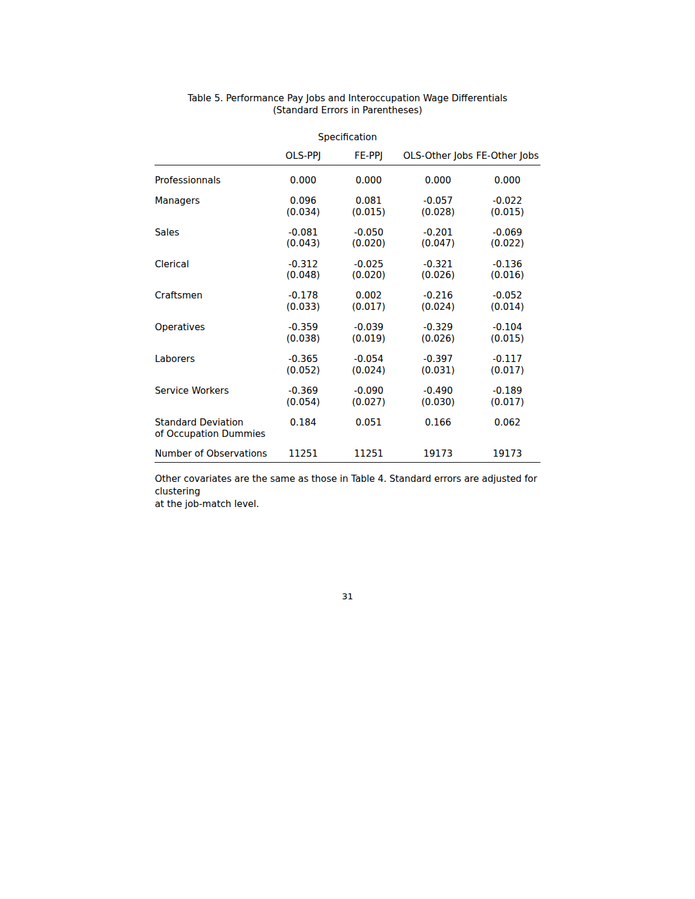Table 5. Performance Pay Jobs and Interoccupation Wage Differentials
(Standard Errors in Parentheses)
Specification
| | OLS-PPJ | FE-PPJ | OLS-Other Jobs | FE-Other Jobs |
| --- | --- | --- | --- | --- |
| Professionnals | 0.000 | 0.000 | 0.000 | 0.000 |
| Managers | 0.096 | 0.081 | -0.057 | -0.022 |
| | (0.034) | (0.015) | (0.028) | (0.015) |
| Sales | -0.081 | -0.050 | -0.201 | -0.069 |
| | (0.043) | (0.020) | (0.047) | (0.022) |
| Clerical | -0.312 | -0.025 | -0.321 | -0.136 |
| | (0.048) | (0.020) | (0.026) | (0.016) |
| Craftsmen | -0.178 | 0.002 | -0.216 | -0.052 |
| | (0.033) | (0.017) | (0.024) | (0.014) |
| Operatives | -0.359 | -0.039 | -0.329 | -0.104 |
| | (0.038) | (0.019) | (0.026) | (0.015) |
| Laborers | -0.365 | -0.054 | -0.397 | -0.117 |
| | (0.052) | (0.024) | (0.031) | (0.017) |
| Service Workers | -0.369 | -0.090 | -0.490 | -0.189 |
| | (0.054) | (0.027) | (0.030) | (0.017) |
| Standard Deviation | 0.184 | 0.051 | 0.166 | 0.062 |
| of Occupation Dummies | | | | |
| Number of Observations | 11251 | 11251 | 19173 | 19173 |
Other covariates are the same as those in Table 4. Standard errors are adjusted for clustering
at the job-match level.
31